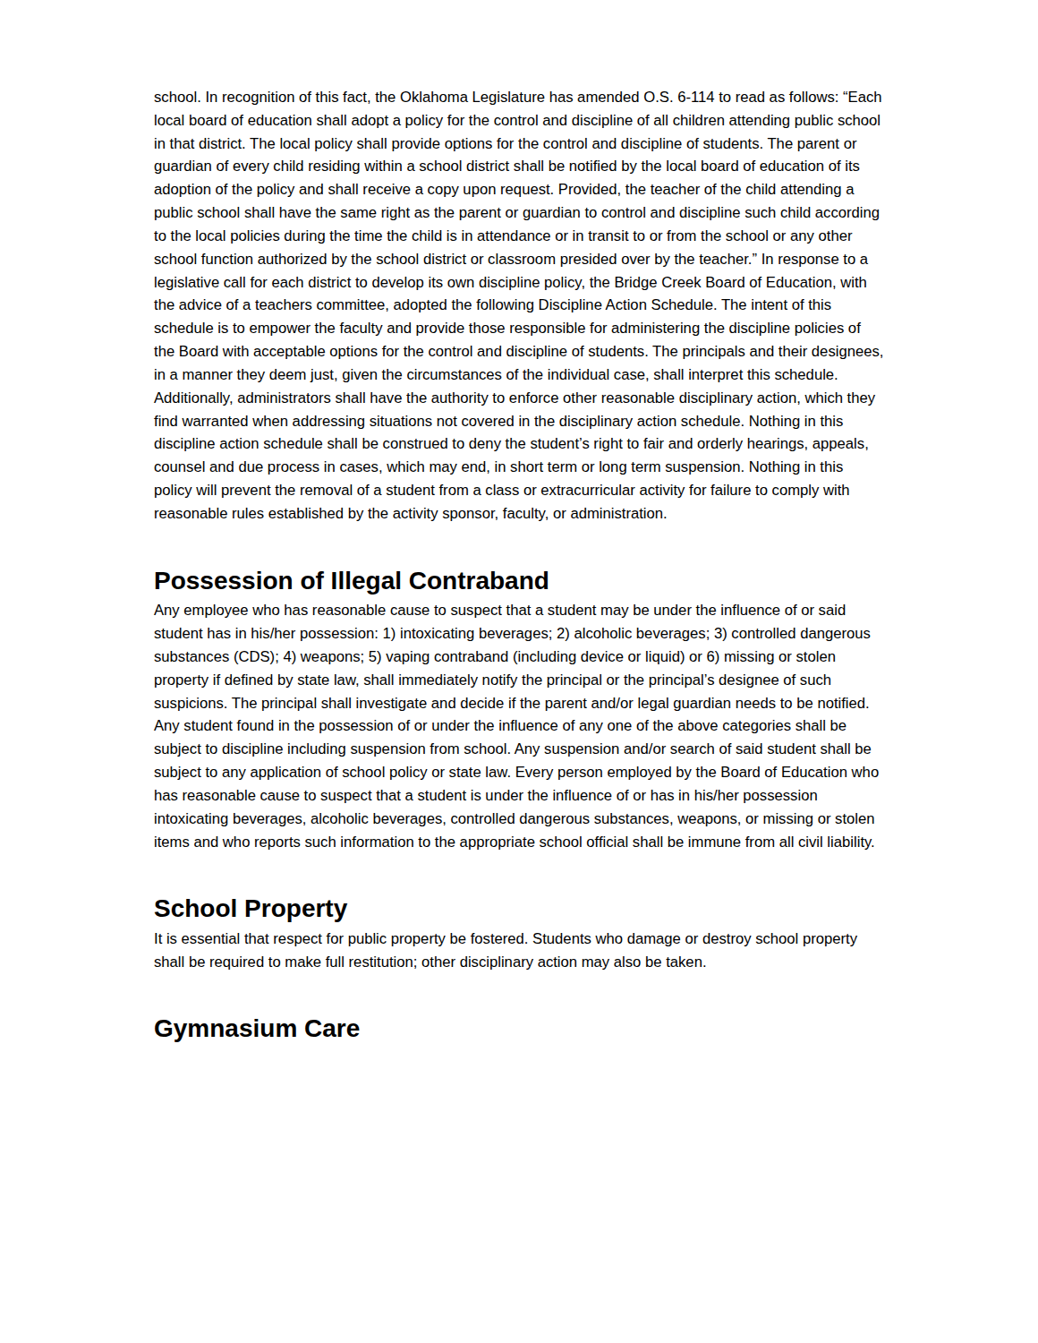school. In recognition of this fact, the Oklahoma Legislature has amended O.S. 6-114 to read as follows: “Each local board of education shall adopt a policy for the control and discipline of all children attending public school in that district. The local policy shall provide options for the control and discipline of students. The parent or guardian of every child residing within a school district shall be notified by the local board of education of its adoption of the policy and shall receive a copy upon request. Provided, the teacher of the child attending a public school shall have the same right as the parent or guardian to control and discipline such child according to the local policies during the time the child is in attendance or in transit to or from the school or any other school function authorized by the school district or classroom presided over by the teacher.” In response to a legislative call for each district to develop its own discipline policy, the Bridge Creek Board of Education, with the advice of a teachers committee, adopted the following Discipline Action Schedule. The intent of this schedule is to empower the faculty and provide those responsible for administering the discipline policies of the Board with acceptable options for the control and discipline of students. The principals and their designees, in a manner they deem just, given the circumstances of the individual case, shall interpret this schedule. Additionally, administrators shall have the authority to enforce other reasonable disciplinary action, which they find warranted when addressing situations not covered in the disciplinary action schedule. Nothing in this discipline action schedule shall be construed to deny the student’s right to fair and orderly hearings, appeals, counsel and due process in cases, which may end, in short term or long term suspension. Nothing in this policy will prevent the removal of a student from a class or extracurricular activity for failure to comply with reasonable rules established by the activity sponsor, faculty, or administration.
Possession of Illegal Contraband
Any employee who has reasonable cause to suspect that a student may be under the influence of or said student has in his/her possession: 1) intoxicating beverages; 2) alcoholic beverages; 3) controlled dangerous substances (CDS); 4) weapons; 5) vaping contraband (including device or liquid) or 6) missing or stolen property if defined by state law, shall immediately notify the principal or the principal’s designee of such suspicions. The principal shall investigate and decide if the parent and/or legal guardian needs to be notified. Any student found in the possession of or under the influence of any one of the above categories shall be subject to discipline including suspension from school. Any suspension and/or search of said student shall be subject to any application of school policy or state law. Every person employed by the Board of Education who has reasonable cause to suspect that a student is under the influence of or has in his/her possession intoxicating beverages, alcoholic beverages, controlled dangerous substances, weapons, or missing or stolen items and who reports such information to the appropriate school official shall be immune from all civil liability.
School Property
It is essential that respect for public property be fostered. Students who damage or destroy school property shall be required to make full restitution; other disciplinary action may also be taken.
Gymnasium Care